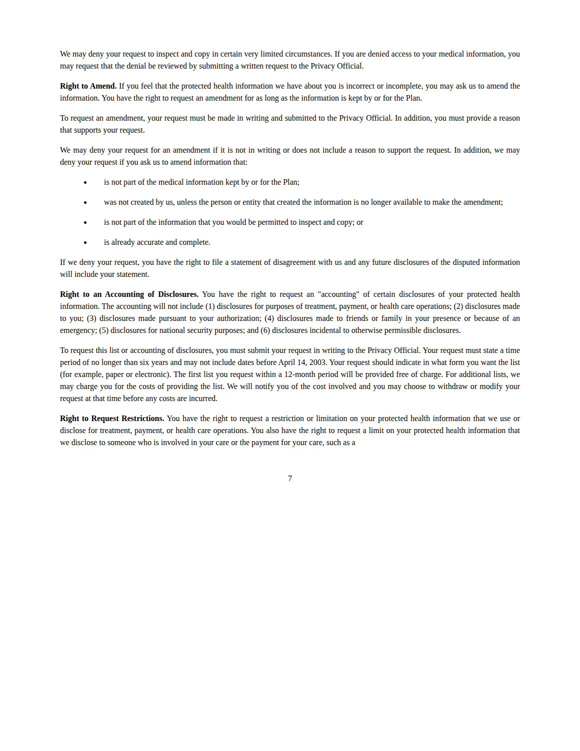We may deny your request to inspect and copy in certain very limited circumstances. If you are denied access to your medical information, you may request that the denial be reviewed by submitting a written request to the Privacy Official.
Right to Amend. If you feel that the protected health information we have about you is incorrect or incomplete, you may ask us to amend the information. You have the right to request an amendment for as long as the information is kept by or for the Plan.
To request an amendment, your request must be made in writing and submitted to the Privacy Official. In addition, you must provide a reason that supports your request.
We may deny your request for an amendment if it is not in writing or does not include a reason to support the request. In addition, we may deny your request if you ask us to amend information that:
is not part of the medical information kept by or for the Plan;
was not created by us, unless the person or entity that created the information is no longer available to make the amendment;
is not part of the information that you would be permitted to inspect and copy; or
is already accurate and complete.
If we deny your request, you have the right to file a statement of disagreement with us and any future disclosures of the disputed information will include your statement.
Right to an Accounting of Disclosures. You have the right to request an "accounting" of certain disclosures of your protected health information. The accounting will not include (1) disclosures for purposes of treatment, payment, or health care operations; (2) disclosures made to you; (3) disclosures made pursuant to your authorization; (4) disclosures made to friends or family in your presence or because of an emergency; (5) disclosures for national security purposes; and (6) disclosures incidental to otherwise permissible disclosures.
To request this list or accounting of disclosures, you must submit your request in writing to the Privacy Official. Your request must state a time period of no longer than six years and may not include dates before April 14, 2003. Your request should indicate in what form you want the list (for example, paper or electronic). The first list you request within a 12-month period will be provided free of charge. For additional lists, we may charge you for the costs of providing the list. We will notify you of the cost involved and you may choose to withdraw or modify your request at that time before any costs are incurred.
Right to Request Restrictions. You have the right to request a restriction or limitation on your protected health information that we use or disclose for treatment, payment, or health care operations. You also have the right to request a limit on your protected health information that we disclose to someone who is involved in your care or the payment for your care, such as a
7